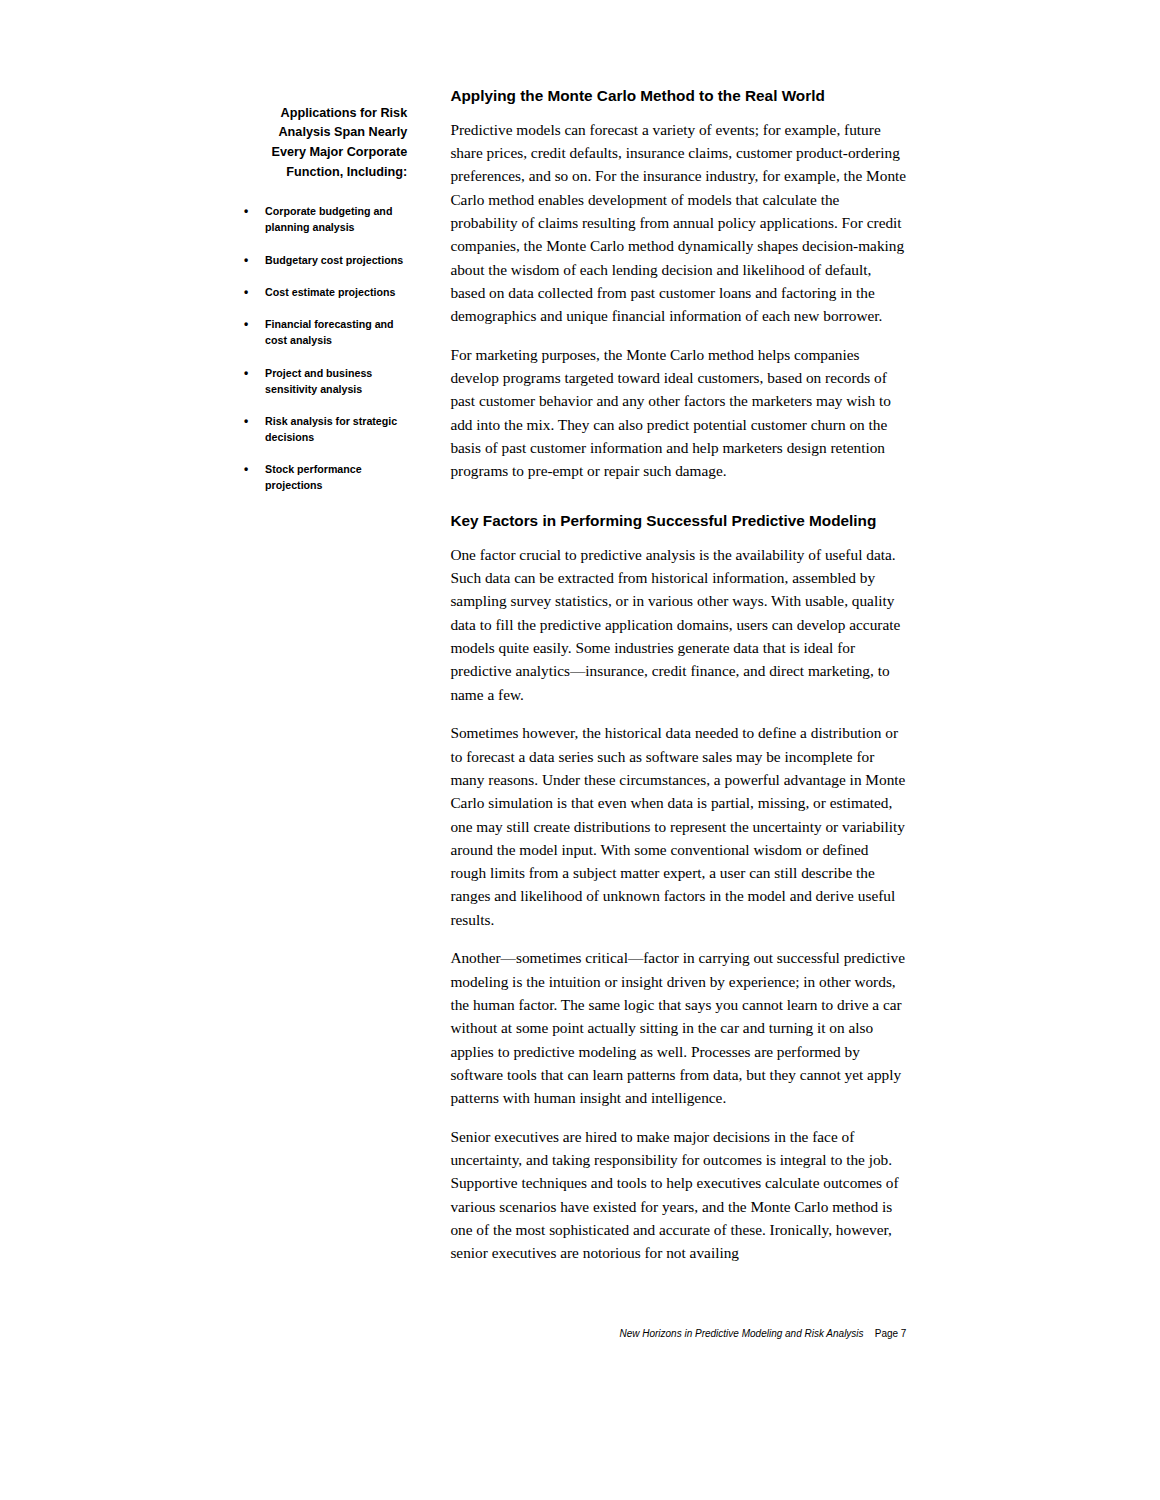Applications for Risk Analysis Span Nearly Every Major Corporate Function, Including:
Corporate budgeting and planning analysis
Budgetary cost projections
Cost estimate projections
Financial forecasting and cost analysis
Project and business sensitivity analysis
Risk analysis for strategic decisions
Stock performance projections
Applying the Monte Carlo Method to the Real World
Predictive models can forecast a variety of events; for example, future share prices, credit defaults, insurance claims, customer product-ordering preferences, and so on. For the insurance industry, for example, the Monte Carlo method enables development of models that calculate the probability of claims resulting from annual policy applications. For credit companies, the Monte Carlo method dynamically shapes decision-making about the wisdom of each lending decision and likelihood of default, based on data collected from past customer loans and factoring in the demographics and unique financial information of each new borrower.
For marketing purposes, the Monte Carlo method helps companies develop programs targeted toward ideal customers, based on records of past customer behavior and any other factors the marketers may wish to add into the mix. They can also predict potential customer churn on the basis of past customer information and help marketers design retention programs to pre-empt or repair such damage.
Key Factors in Performing Successful Predictive Modeling
One factor crucial to predictive analysis is the availability of useful data. Such data can be extracted from historical information, assembled by sampling survey statistics, or in various other ways. With usable, quality data to fill the predictive application domains, users can develop accurate models quite easily. Some industries generate data that is ideal for predictive analytics—insurance, credit finance, and direct marketing, to name a few.
Sometimes however, the historical data needed to define a distribution or to forecast a data series such as software sales may be incomplete for many reasons. Under these circumstances, a powerful advantage in Monte Carlo simulation is that even when data is partial, missing, or estimated, one may still create distributions to represent the uncertainty or variability around the model input. With some conventional wisdom or defined rough limits from a subject matter expert, a user can still describe the ranges and likelihood of unknown factors in the model and derive useful results.
Another—sometimes critical—factor in carrying out successful predictive modeling is the intuition or insight driven by experience; in other words, the human factor. The same logic that says you cannot learn to drive a car without at some point actually sitting in the car and turning it on also applies to predictive modeling as well. Processes are performed by software tools that can learn patterns from data, but they cannot yet apply patterns with human insight and intelligence.
Senior executives are hired to make major decisions in the face of uncertainty, and taking responsibility for outcomes is integral to the job. Supportive techniques and tools to help executives calculate outcomes of various scenarios have existed for years, and the Monte Carlo method is one of the most sophisticated and accurate of these. Ironically, however, senior executives are notorious for not availing
New Horizons in Predictive Modeling and Risk Analysis Page 7